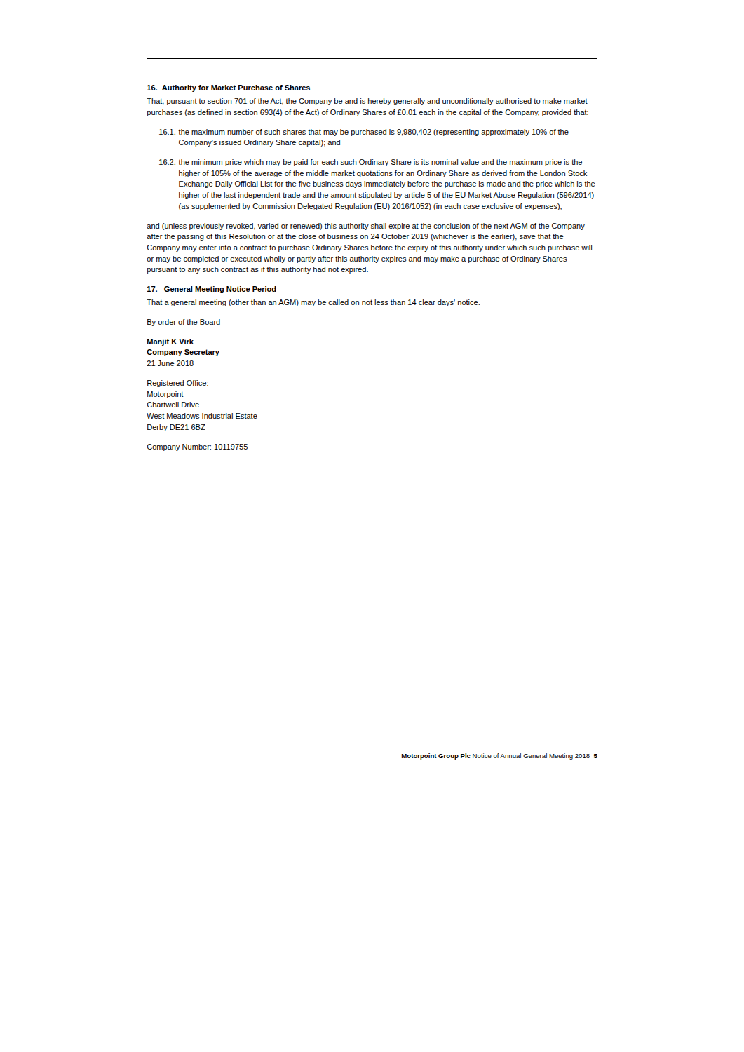16. Authority for Market Purchase of Shares
That, pursuant to section 701 of the Act, the Company be and is hereby generally and unconditionally authorised to make market purchases (as defined in section 693(4) of the Act) of Ordinary Shares of £0.01 each in the capital of the Company, provided that:
16.1. the maximum number of such shares that may be purchased is 9,980,402 (representing approximately 10% of the Company's issued Ordinary Share capital); and
16.2. the minimum price which may be paid for each such Ordinary Share is its nominal value and the maximum price is the higher of 105% of the average of the middle market quotations for an Ordinary Share as derived from the London Stock Exchange Daily Official List for the five business days immediately before the purchase is made and the price which is the higher of the last independent trade and the amount stipulated by article 5 of the EU Market Abuse Regulation (596/2014) (as supplemented by Commission Delegated Regulation (EU) 2016/1052) (in each case exclusive of expenses),
and (unless previously revoked, varied or renewed) this authority shall expire at the conclusion of the next AGM of the Company after the passing of this Resolution or at the close of business on 24 October 2019 (whichever is the earlier), save that the Company may enter into a contract to purchase Ordinary Shares before the expiry of this authority under which such purchase will or may be completed or executed wholly or partly after this authority expires and may make a purchase of Ordinary Shares pursuant to any such contract as if this authority had not expired.
17. General Meeting Notice Period
That a general meeting (other than an AGM) may be called on not less than 14 clear days' notice.
By order of the Board
Manjit K Virk
Company Secretary
21 June 2018
Registered Office:
Motorpoint
Chartwell Drive
West Meadows Industrial Estate
Derby DE21 6BZ
Company Number: 10119755
Motorpoint Group Plc Notice of Annual General Meeting 2018 5